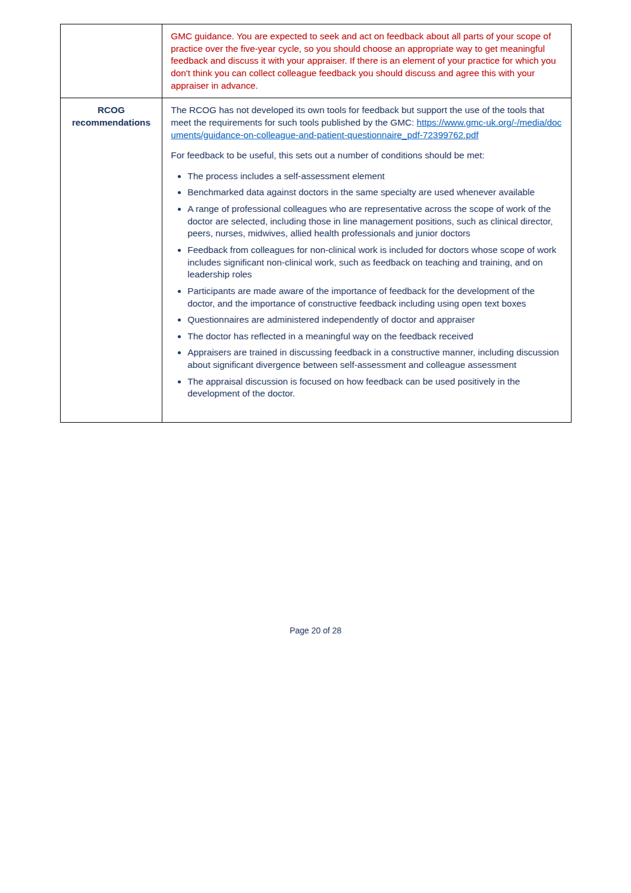| | GMC guidance. You are expected to seek and act on feedback about all parts of your scope of practice over the five-year cycle, so you should choose an appropriate way to get meaningful feedback and discuss it with your appraiser. If there is an element of your practice for which you don't think you can collect colleague feedback you should discuss and agree this with your appraiser in advance. |
| RCOG recommendations | The RCOG has not developed its own tools for feedback but support the use of the tools that meet the requirements for such tools published by the GMC: https://www.gmc-uk.org/-/media/documents/guidance-on-colleague-and-patient-questionnaire_pdf-72399762.pdf For feedback to be useful, this sets out a number of conditions should be met: The process includes a self-assessment element Benchmarked data against doctors in the same specialty are used whenever available A range of professional colleagues who are representative across the scope of work of the doctor are selected, including those in line management positions, such as clinical director, peers, nurses, midwives, allied health professionals and junior doctors Feedback from colleagues for non-clinical work is included for doctors whose scope of work includes significant non-clinical work, such as feedback on teaching and training, and on leadership roles Participants are made aware of the importance of feedback for the development of the doctor, and the importance of constructive feedback including using open text boxes Questionnaires are administered independently of doctor and appraiser The doctor has reflected in a meaningful way on the feedback received Appraisers are trained in discussing feedback in a constructive manner, including discussion about significant divergence between self-assessment and colleague assessment The appraisal discussion is focused on how feedback can be used positively in the development of the doctor. |
Page 20 of 28